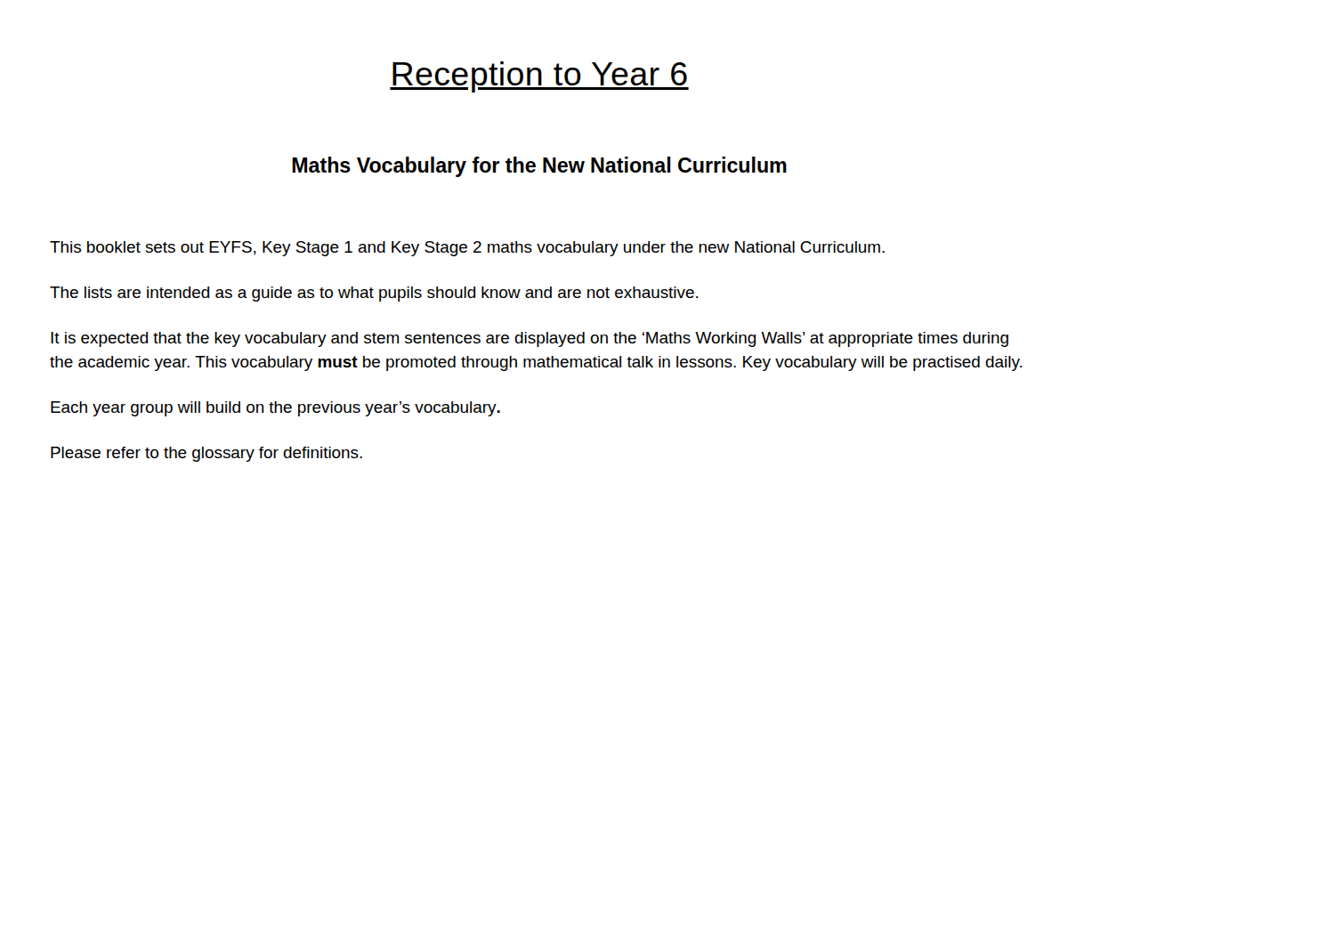Reception to Year 6
Maths Vocabulary for the New National Curriculum
This booklet sets out EYFS, Key Stage 1 and Key Stage 2 maths vocabulary under the new National Curriculum.
The lists are intended as a guide as to what pupils should know and are not exhaustive.
It is expected that the key vocabulary and stem sentences are displayed on the ‘Maths Working Walls’ at appropriate times during the academic year. This vocabulary must be promoted through mathematical talk in lessons. Key vocabulary will be practised daily.
Each year group will build on the previous year’s vocabulary.
Please refer to the glossary for definitions.